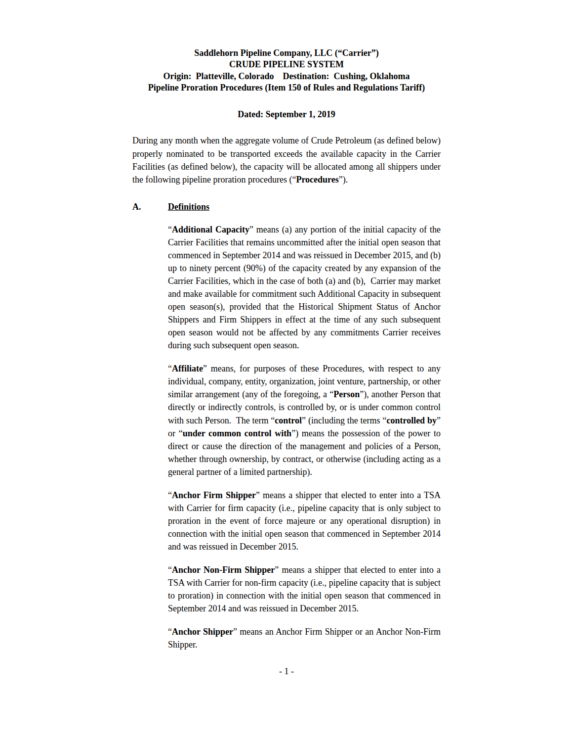Saddlehorn Pipeline Company, LLC (“Carrier”) CRUDE PIPELINE SYSTEM Origin: Platteville, Colorado Destination: Cushing, Oklahoma Pipeline Proration Procedures (Item 150 of Rules and Regulations Tariff)
Dated: September 1, 2019
During any month when the aggregate volume of Crude Petroleum (as defined below) properly nominated to be transported exceeds the available capacity in the Carrier Facilities (as defined below), the capacity will be allocated among all shippers under the following pipeline proration procedures (“Procedures”).
A. Definitions
“Additional Capacity” means (a) any portion of the initial capacity of the Carrier Facilities that remains uncommitted after the initial open season that commenced in September 2014 and was reissued in December 2015, and (b) up to ninety percent (90%) of the capacity created by any expansion of the Carrier Facilities, which in the case of both (a) and (b), Carrier may market and make available for commitment such Additional Capacity in subsequent open season(s), provided that the Historical Shipment Status of Anchor Shippers and Firm Shippers in effect at the time of any such subsequent open season would not be affected by any commitments Carrier receives during such subsequent open season.
“Affiliate” means, for purposes of these Procedures, with respect to any individual, company, entity, organization, joint venture, partnership, or other similar arrangement (any of the foregoing, a “Person”), another Person that directly or indirectly controls, is controlled by, or is under common control with such Person. The term “control” (including the terms “controlled by” or “under common control with”) means the possession of the power to direct or cause the direction of the management and policies of a Person, whether through ownership, by contract, or otherwise (including acting as a general partner of a limited partnership).
“Anchor Firm Shipper” means a shipper that elected to enter into a TSA with Carrier for firm capacity (i.e., pipeline capacity that is only subject to proration in the event of force majeure or any operational disruption) in connection with the initial open season that commenced in September 2014 and was reissued in December 2015.
“Anchor Non-Firm Shipper” means a shipper that elected to enter into a TSA with Carrier for non-firm capacity (i.e., pipeline capacity that is subject to proration) in connection with the initial open season that commenced in September 2014 and was reissued in December 2015.
“Anchor Shipper” means an Anchor Firm Shipper or an Anchor Non-Firm Shipper.
- 1 -